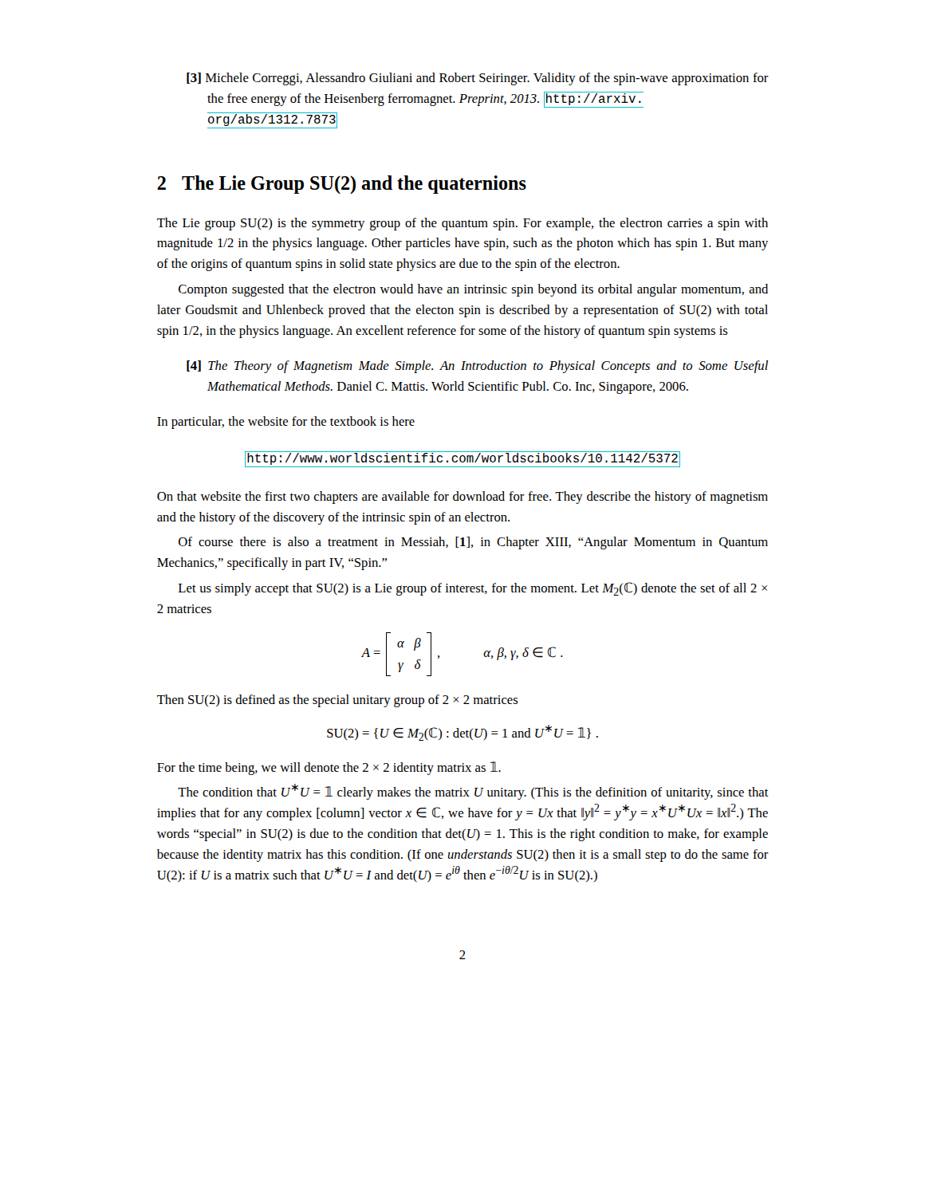[3] Michele Correggi, Alessandro Giuliani and Robert Seiringer. Validity of the spin-wave approximation for the free energy of the Heisenberg ferromagnet. Preprint, 2013. http://arxiv.
org/abs/1312.7873
2 The Lie Group SU(2) and the quaternions
The Lie group SU(2) is the symmetry group of the quantum spin. For example, the electron carries a spin with magnitude 1/2 in the physics language. Other particles have spin, such as the photon which has spin 1. But many of the origins of quantum spins in solid state physics are due to the spin of the electron.
Compton suggested that the electron would have an intrinsic spin beyond its orbital angular momentum, and later Goudsmit and Uhlenbeck proved that the electon spin is described by a representation of SU(2) with total spin 1/2, in the physics language. An excellent reference for some of the history of quantum spin systems is
[4] The Theory of Magnetism Made Simple. An Introduction to Physical Concepts and to Some Useful Mathematical Methods. Daniel C. Mattis. World Scientific Publ. Co. Inc, Singapore, 2006.
In particular, the website for the textbook is here
http://www.worldscientific.com/worldscibooks/10.1142/5372
On that website the first two chapters are available for download for free. They describe the history of magnetism and the history of the discovery of the intrinsic spin of an electron.
Of course there is also a treatment in Messiah, [1], in Chapter XIII, “Angular Momentum in Quantum Mechanics,” specifically in part IV, “Spin.”
Let us simply accept that SU(2) is a Lie group of interest, for the moment. Let M2(ℂ) denote the set of all 2 × 2 matrices
A =
| α | β |
| γ | δ |
, α, β, γ, δ ∈ ℂ .
Then SU(2) is defined as the special unitary group of 2 × 2 matrices
SU(2) = {U ∈ M2(ℂ) : det(U) = 1 and U∗U = 𝟙} .
For the time being, we will denote the 2 × 2 identity matrix as 𝟙.
The condition that U∗U = 𝟙 clearly makes the matrix U unitary. (This is the definition of unitarity, since that implies that for any complex [column] vector x ∈ ℂ, we have for y = Ux that ‖y‖2 = y∗y = x∗U∗Ux = ‖x‖2.) The words “special” in SU(2) is due to the condition that det(U) = 1. This is the right condition to make, for example because the identity matrix has this condition. (If one understands SU(2) then it is a small step to do the same for U(2): if U is a matrix such that U∗U = I and det(U) = eiθ then e−iθ/2U is in SU(2).)
2